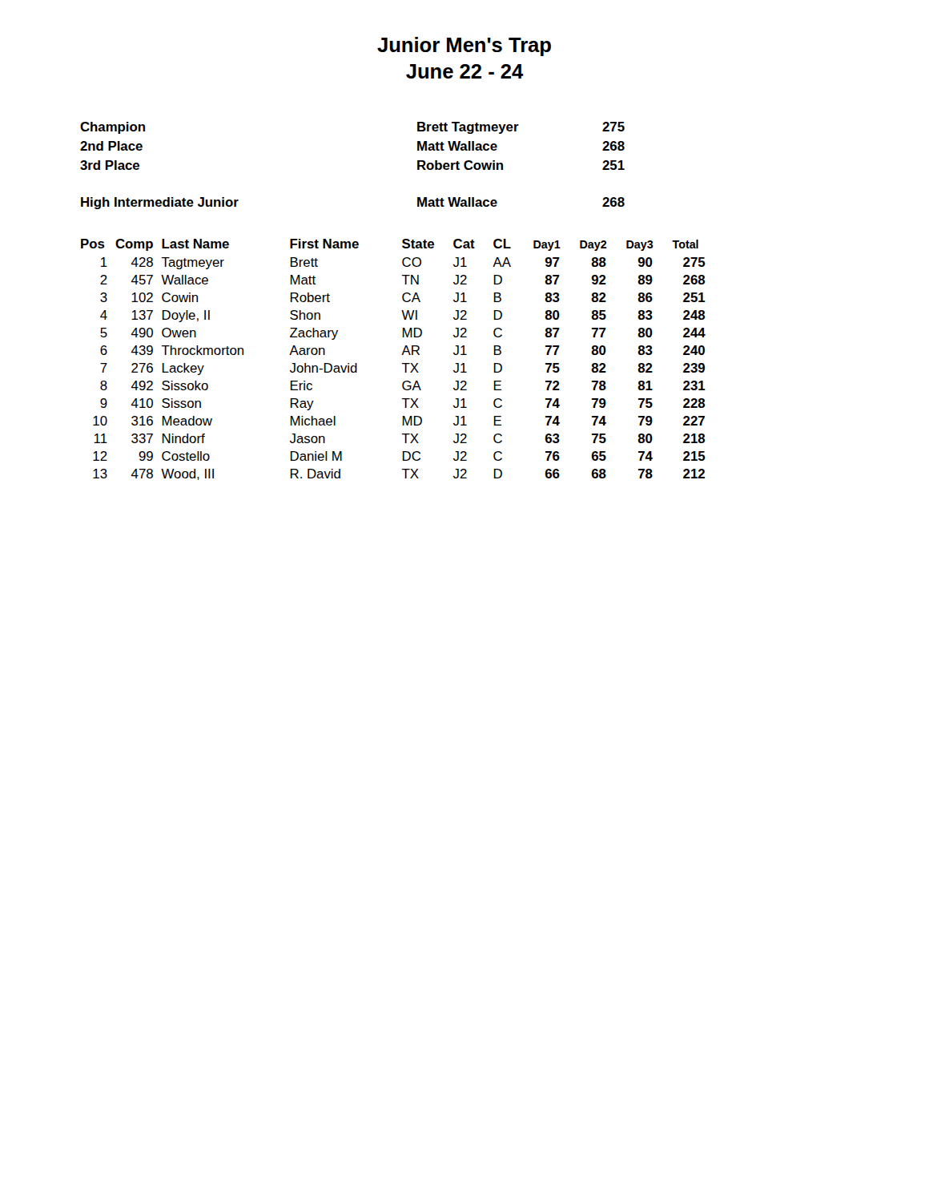Junior Men's Trap
June 22 - 24
| Champion | Brett Tagtmeyer | 275 |
| 2nd Place | Matt Wallace | 268 |
| 3rd Place | Robert Cowin | 251 |
| High Intermediate Junior | Matt Wallace | 268 |
| Pos | Comp | Last Name | First Name | State | Cat | CL | Day1 | Day2 | Day3 | Total |
| --- | --- | --- | --- | --- | --- | --- | --- | --- | --- | --- |
| 1 | 428 | Tagtmeyer | Brett | CO | J1 | AA | 97 | 88 | 90 | 275 |
| 2 | 457 | Wallace | Matt | TN | J2 | D | 87 | 92 | 89 | 268 |
| 3 | 102 | Cowin | Robert | CA | J1 | B | 83 | 82 | 86 | 251 |
| 4 | 137 | Doyle, II | Shon | WI | J2 | D | 80 | 85 | 83 | 248 |
| 5 | 490 | Owen | Zachary | MD | J2 | C | 87 | 77 | 80 | 244 |
| 6 | 439 | Throckmorton | Aaron | AR | J1 | B | 77 | 80 | 83 | 240 |
| 7 | 276 | Lackey | John-David | TX | J1 | D | 75 | 82 | 82 | 239 |
| 8 | 492 | Sissoko | Eric | GA | J2 | E | 72 | 78 | 81 | 231 |
| 9 | 410 | Sisson | Ray | TX | J1 | C | 74 | 79 | 75 | 228 |
| 10 | 316 | Meadow | Michael | MD | J1 | E | 74 | 74 | 79 | 227 |
| 11 | 337 | Nindorf | Jason | TX | J2 | C | 63 | 75 | 80 | 218 |
| 12 | 99 | Costello | Daniel M | DC | J2 | C | 76 | 65 | 74 | 215 |
| 13 | 478 | Wood, III | R. David | TX | J2 | D | 66 | 68 | 78 | 212 |